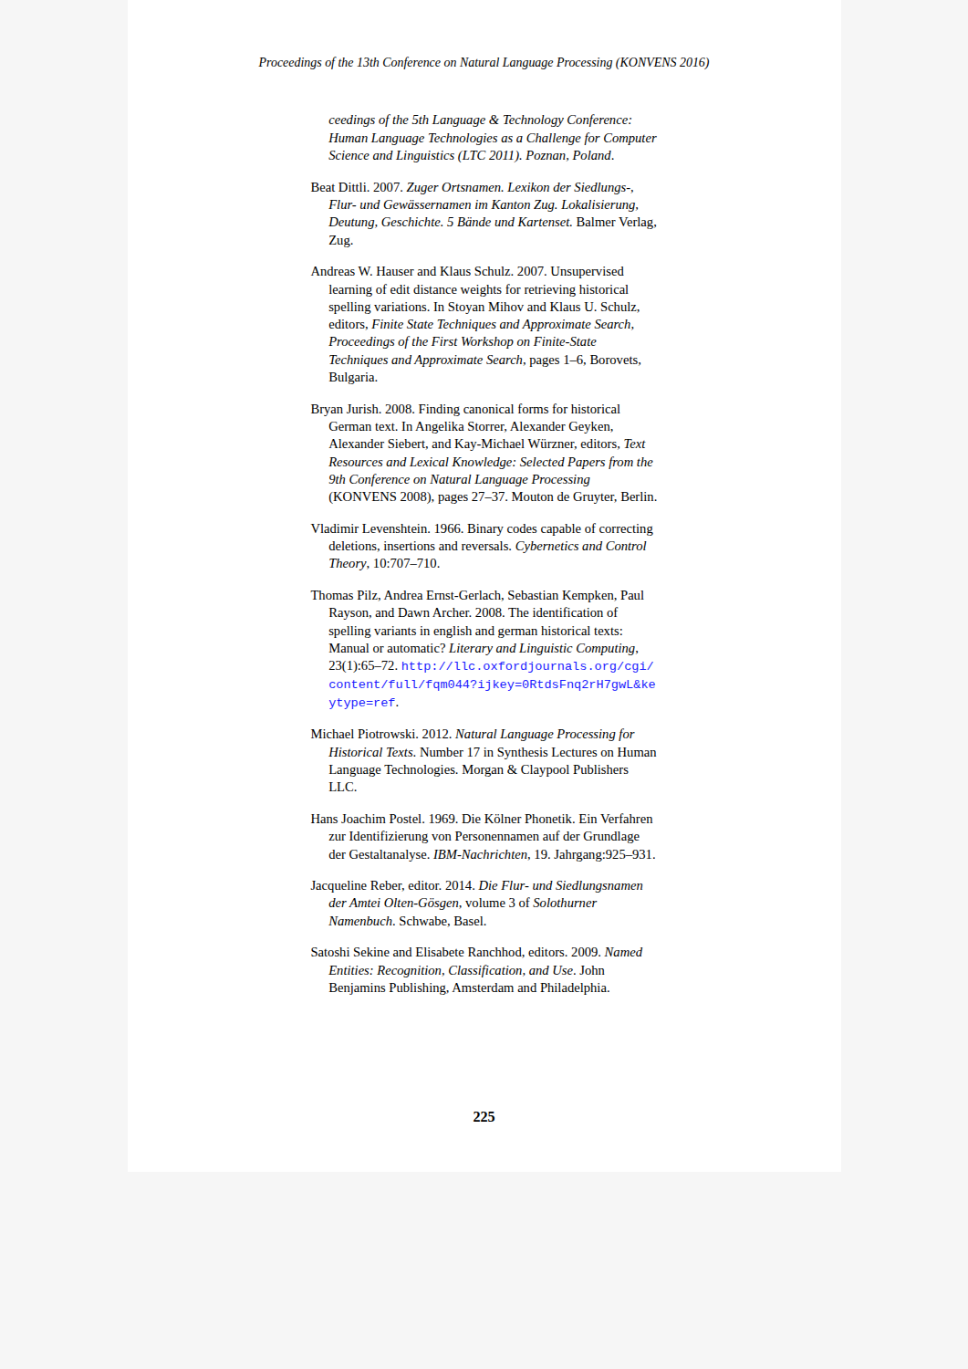Proceedings of the 13th Conference on Natural Language Processing (KONVENS 2016)
ceedings of the 5th Language & Technology Conference: Human Language Technologies as a Challenge for Computer Science and Linguistics (LTC 2011). Poznan, Poland.
Beat Dittli. 2007. Zuger Ortsnamen. Lexikon der Siedlungs-, Flur- und Gewässernamen im Kanton Zug. Lokalisierung, Deutung, Geschichte. 5 Bände und Kartenset. Balmer Verlag, Zug.
Andreas W. Hauser and Klaus Schulz. 2007. Unsupervised learning of edit distance weights for retrieving historical spelling variations. In Stoyan Mihov and Klaus U. Schulz, editors, Finite State Techniques and Approximate Search, Proceedings of the First Workshop on Finite-State Techniques and Approximate Search, pages 1–6, Borovets, Bulgaria.
Bryan Jurish. 2008. Finding canonical forms for historical German text. In Angelika Storrer, Alexander Geyken, Alexander Siebert, and Kay-Michael Würzner, editors, Text Resources and Lexical Knowledge: Selected Papers from the 9th Conference on Natural Language Processing (KONVENS 2008), pages 27–37. Mouton de Gruyter, Berlin.
Vladimir Levenshtein. 1966. Binary codes capable of correcting deletions, insertions and reversals. Cybernetics and Control Theory, 10:707–710.
Thomas Pilz, Andrea Ernst-Gerlach, Sebastian Kempken, Paul Rayson, and Dawn Archer. 2008. The identification of spelling variants in english and german historical texts: Manual or automatic? Literary and Linguistic Computing, 23(1):65–72. http://llc.oxfordjournals.org/cgi/content/full/fqm044?ijkey=0RtdsFnq2rH7gwL&keytype=ref.
Michael Piotrowski. 2012. Natural Language Processing for Historical Texts. Number 17 in Synthesis Lectures on Human Language Technologies. Morgan & Claypool Publishers LLC.
Hans Joachim Postel. 1969. Die Kölner Phonetik. Ein Verfahren zur Identifizierung von Personennamen auf der Grundlage der Gestaltanalyse. IBM-Nachrichten, 19. Jahrgang:925–931.
Jacqueline Reber, editor. 2014. Die Flur- und Siedlungsnamen der Amtei Olten-Gösgen, volume 3 of Solothurner Namenbuch. Schwabe, Basel.
Satoshi Sekine and Elisabete Ranchhod, editors. 2009. Named Entities: Recognition, Classification, and Use. John Benjamins Publishing, Amsterdam and Philadelphia.
225